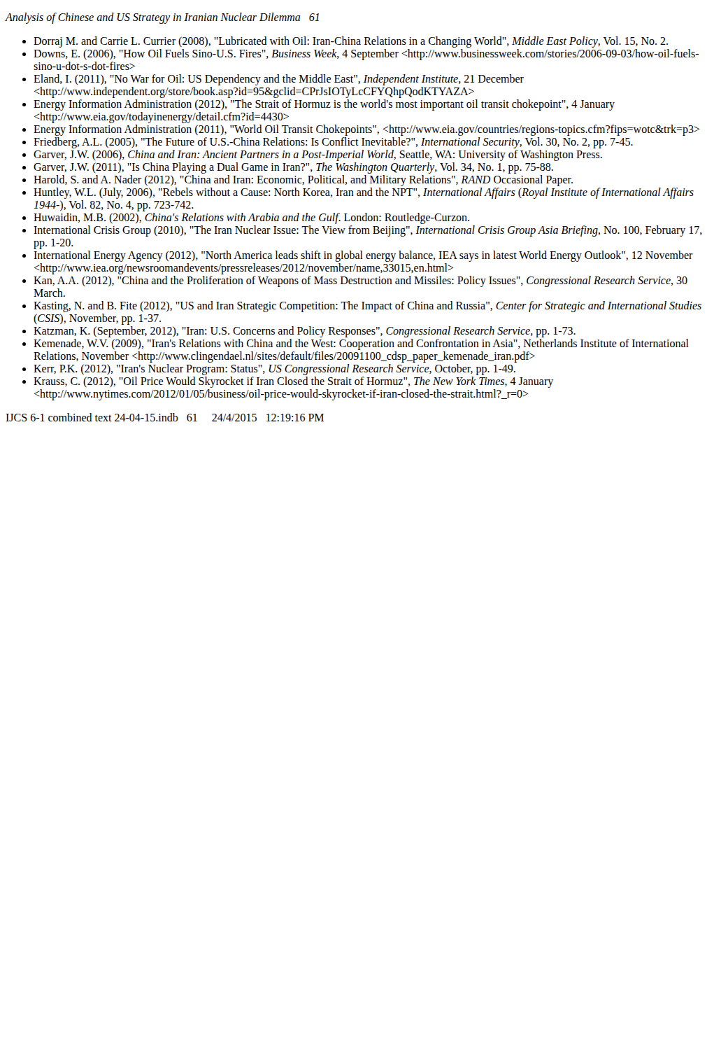Analysis of Chinese and US Strategy in Iranian Nuclear Dilemma 61
Dorraj M. and Carrie L. Currier (2008), "Lubricated with Oil: Iran-China Relations in a Changing World", Middle East Policy, Vol. 15, No. 2.
Downs, E. (2006), "How Oil Fuels Sino-U.S. Fires", Business Week, 4 September <http://www.businessweek.com/stories/2006-09-03/how-oil-fuels-sino-u-dot-s-dot-fires>
Eland, I. (2011), "No War for Oil: US Dependency and the Middle East", Independent Institute, 21 December <http://www.independent.org/store/book.asp?id=95&gclid=CPrJsIOTyLcCFYQhpQodKTYAZA>
Energy Information Administration (2012), "The Strait of Hormuz is the world's most important oil transit chokepoint", 4 January <http://www.eia.gov/todayinenergy/detail.cfm?id=4430>
Energy Information Administration (2011), "World Oil Transit Chokepoints", <http://www.eia.gov/countries/regions-topics.cfm?fips=wotc&trk=p3>
Friedberg, A.L. (2005), "The Future of U.S.-China Relations: Is Conflict Inevitable?", International Security, Vol. 30, No. 2, pp. 7-45.
Garver, J.W. (2006), China and Iran: Ancient Partners in a Post-Imperial World, Seattle, WA: University of Washington Press.
Garver, J.W. (2011), "Is China Playing a Dual Game in Iran?", The Washington Quarterly, Vol. 34, No. 1, pp. 75-88.
Harold, S. and A. Nader (2012), "China and Iran: Economic, Political, and Military Relations", RAND Occasional Paper.
Huntley, W.L. (July, 2006), "Rebels without a Cause: North Korea, Iran and the NPT", International Affairs (Royal Institute of International Affairs 1944-), Vol. 82, No. 4, pp. 723-742.
Huwaidin, M.B. (2002), China's Relations with Arabia and the Gulf. London: Routledge-Curzon.
International Crisis Group (2010), "The Iran Nuclear Issue: The View from Beijing", International Crisis Group Asia Briefing, No. 100, February 17, pp. 1-20.
International Energy Agency (2012), "North America leads shift in global energy balance, IEA says in latest World Energy Outlook", 12 November <http://www.iea.org/newsroomandevents/pressreleases/2012/november/name,33015,en.html>
Kan, A.A. (2012), "China and the Proliferation of Weapons of Mass Destruction and Missiles: Policy Issues", Congressional Research Service, 30 March.
Kasting, N. and B. Fite (2012), "US and Iran Strategic Competition: The Impact of China and Russia", Center for Strategic and International Studies (CSIS), November, pp. 1-37.
Katzman, K. (September, 2012), "Iran: U.S. Concerns and Policy Responses", Congressional Research Service, pp. 1-73.
Kemenade, W.V. (2009), "Iran's Relations with China and the West: Cooperation and Confrontation in Asia", Netherlands Institute of International Relations, November <http://www.clingendael.nl/sites/default/files/20091100_cdsp_paper_kemenade_iran.pdf>
Kerr, P.K. (2012), "Iran's Nuclear Program: Status", US Congressional Research Service, October, pp. 1-49.
Krauss, C. (2012), "Oil Price Would Skyrocket if Iran Closed the Strait of Hormuz", The New York Times, 4 January <http://www.nytimes.com/2012/01/05/business/oil-price-would-skyrocket-if-iran-closed-the-strait.html?_r=0>
IJCS 6-1 combined text 24-04-15.indb 61 24/4/2015 12:19:16 PM